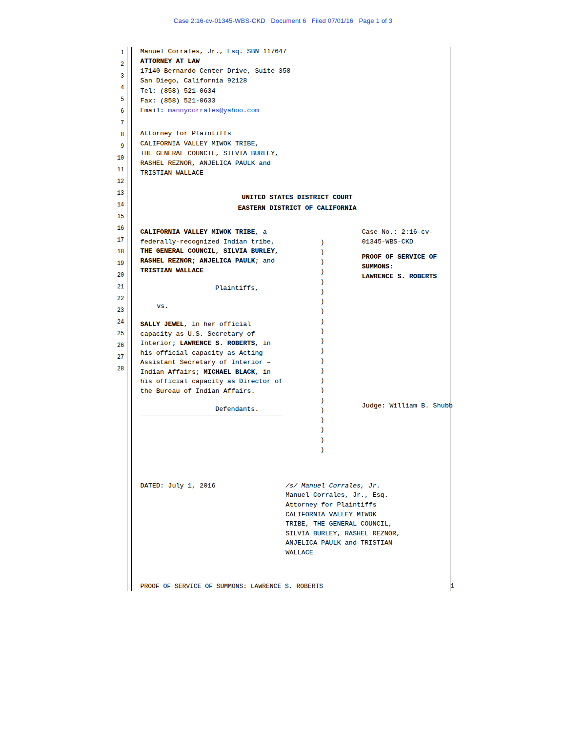Case 2:16-cv-01345-WBS-CKD Document 6 Filed 07/01/16 Page 1 of 3
1
2
3
4
5
6
7
8
9
10
11
12
13
14
15
16
17
18
19
20
21
22
23
24
25
26
27
28
Manuel Corrales, Jr., Esq. SBN 117647
ATTORNEY AT LAW
17140 Bernardo Center Drive, Suite 358
San Diego, California 92128
Tel: (858) 521-0634
Fax: (858) 521-0633
Email: mannycorrales@yahoo.com
Attorney for Plaintiffs
CALIFORNIA VALLEY MIWOK TRIBE,
THE GENERAL COUNCIL, SILVIA BURLEY,
RASHEL REZNOR, ANJELICA PAULK and
TRISTIAN WALLACE
UNITED STATES DISTRICT COURT
EASTERN DISTRICT OF CALIFORNIA
| CALIFORNIA VALLEY MIWOK TRIBE , a federally-recognized Indian tribe, THE GENERAL COUNCIL, SILVIA BURLEY, RASHEL REZNOR; ANJELICA PAULK ; and TRISTIAN WALLACE Plaintiffs, vs. SALLY JEWEL , in her official capacity as U.S. Secretary of Interior; LAWRENCE S. ROBERTS , in his official capacity as Acting Assistant Secretary of Interior – Indian Affairs; MICHAEL BLACK , in his official capacity as Director of the Bureau of Indian Affairs. Defendants. | ) ) ) ) ) ) ) ) ) ) ) ) ) ) ) ) ) ) ) ) ) ) | Case No.: 2:16-cv-01345-WBS-CKD PROOF OF SERVICE OF SUMMONS: LAWRENCE S. ROBERTS Judge: William B. Shubb |
DATED: July 1, 2016
/s/ Manuel Corrales, Jr.
Manuel Corrales, Jr., Esq.
Attorney for Plaintiffs
CALIFORNIA VALLEY MIWOK
TRIBE, THE GENERAL COUNCIL,
SILVIA BURLEY, RASHEL REZNOR,
ANJELICA PAULK and TRISTIAN
WALLACE
PROOF OF SERVICE OF SUMMONS: LAWRENCE S. ROBERTS
1